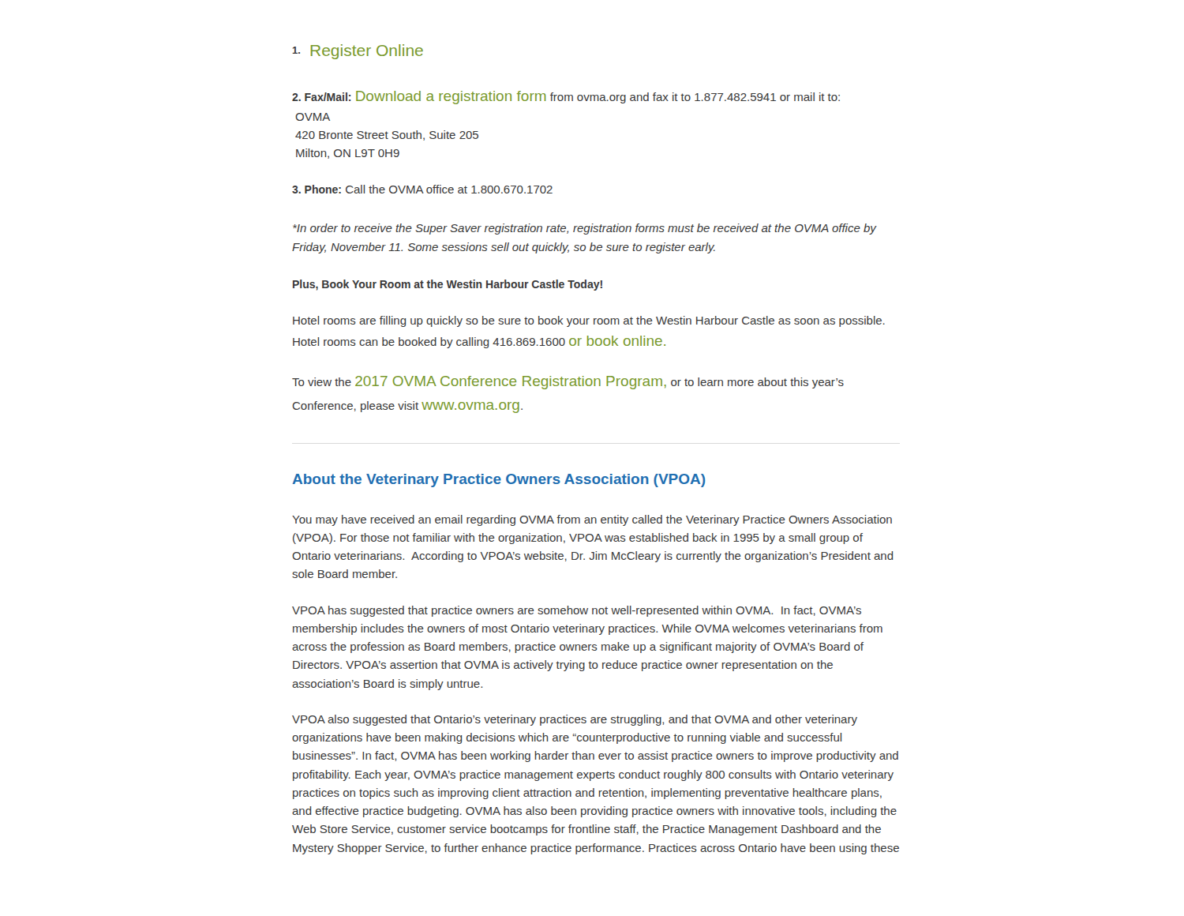1. Register Online
2. Fax/Mail: Download a registration form from ovma.org and fax it to 1.877.482.5941 or mail it to: OVMA 420 Bronte Street South, Suite 205 Milton, ON L9T 0H9
3. Phone: Call the OVMA office at 1.800.670.1702
*In order to receive the Super Saver registration rate, registration forms must be received at the OVMA office by Friday, November 11. Some sessions sell out quickly, so be sure to register early.
Plus, Book Your Room at the Westin Harbour Castle Today!
Hotel rooms are filling up quickly so be sure to book your room at the Westin Harbour Castle as soon as possible. Hotel rooms can be booked by calling 416.869.1600 or book online.
To view the 2017 OVMA Conference Registration Program, or to learn more about this year’s Conference, please visit www.ovma.org.
About the Veterinary Practice Owners Association (VPOA)
You may have received an email regarding OVMA from an entity called the Veterinary Practice Owners Association (VPOA). For those not familiar with the organization, VPOA was established back in 1995 by a small group of Ontario veterinarians. According to VPOA’s website, Dr. Jim McCleary is currently the organization’s President and sole Board member.
VPOA has suggested that practice owners are somehow not well-represented within OVMA. In fact, OVMA’s membership includes the owners of most Ontario veterinary practices. While OVMA welcomes veterinarians from across the profession as Board members, practice owners make up a significant majority of OVMA’s Board of Directors. VPOA’s assertion that OVMA is actively trying to reduce practice owner representation on the association’s Board is simply untrue.
VPOA also suggested that Ontario’s veterinary practices are struggling, and that OVMA and other veterinary organizations have been making decisions which are “counterproductive to running viable and successful businesses”. In fact, OVMA has been working harder than ever to assist practice owners to improve productivity and profitability. Each year, OVMA’s practice management experts conduct roughly 800 consults with Ontario veterinary practices on topics such as improving client attraction and retention, implementing preventative healthcare plans, and effective practice budgeting. OVMA has also been providing practice owners with innovative tools, including the Web Store Service, customer service bootcamps for frontline staff, the Practice Management Dashboard and the Mystery Shopper Service, to further enhance practice performance. Practices across Ontario have been using these